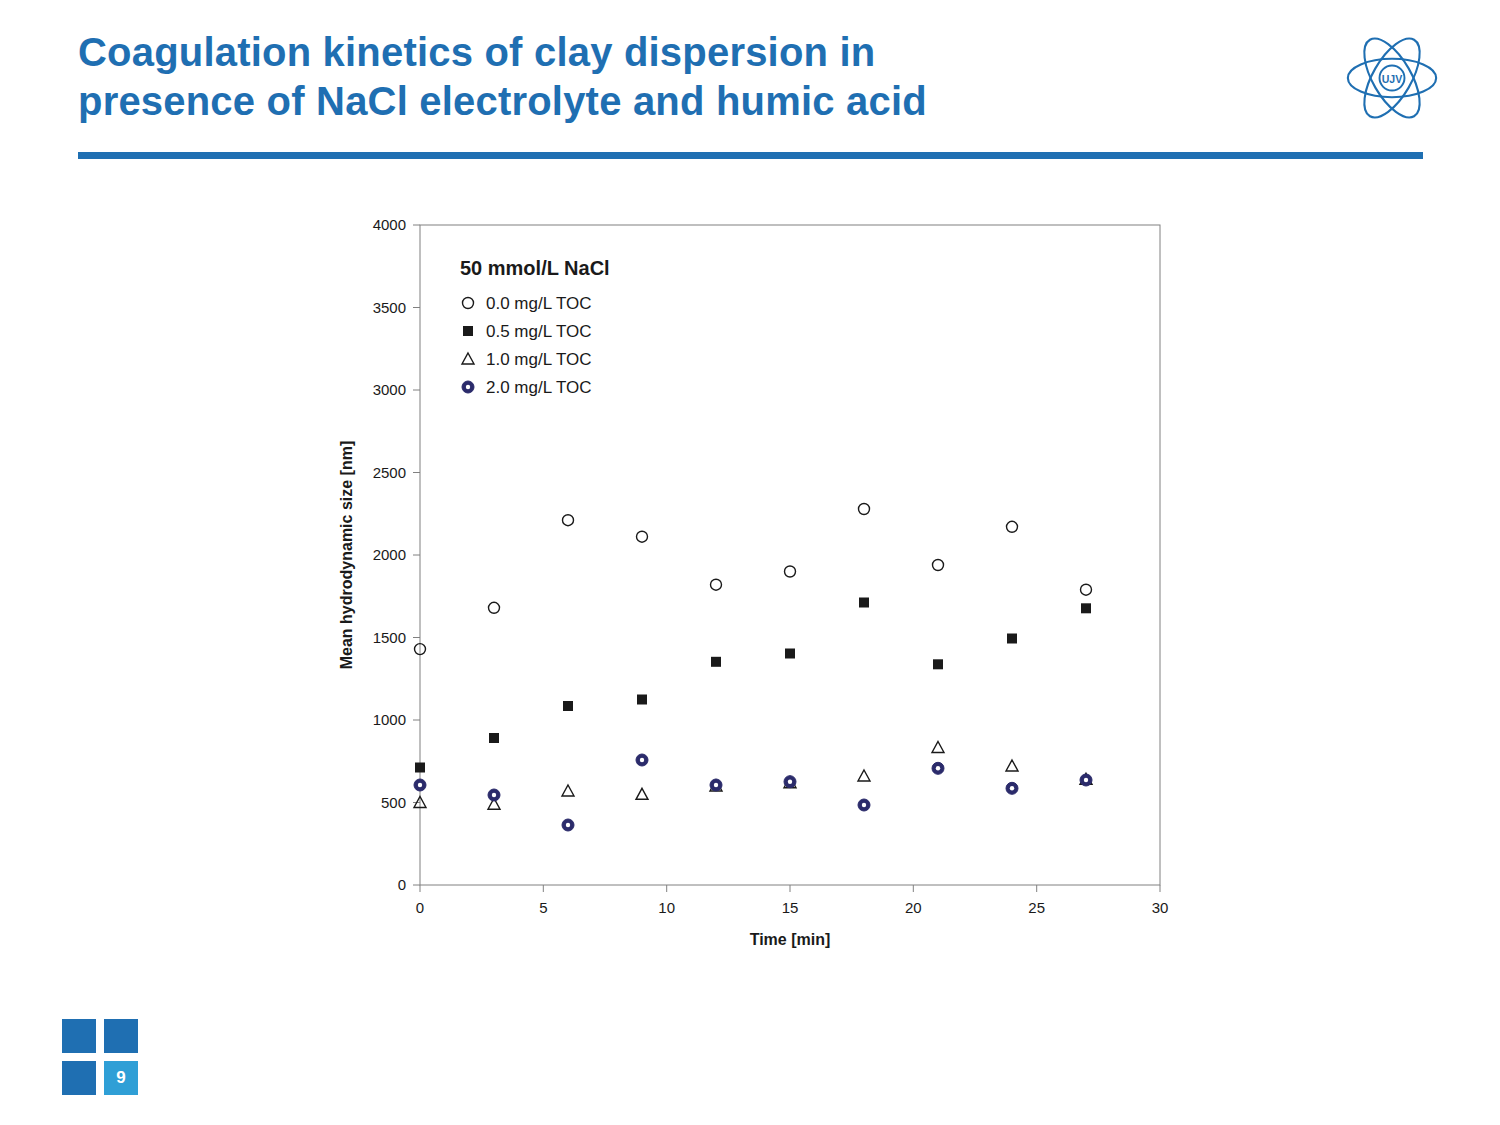Coagulation kinetics of clay dispersion in
presence of NaCl electrolyte and humic acid
UJV
4000 3500 3000 2500 2000 1500 1000 500 0 0 5 10 15 20 25 30 Time [min] Mean hydrodynamic size [nm] 50 mmol/L NaCl 0.0 mg/L TOC 0.5 mg/L TOC 1.0 mg/L TOC 2.0 mg/L TOC t=0, 1430 t=3, 1680 t=6, 2210 t=9, 2110 t=0, 680 t=3, 890 t=6, 1080 t=9, 1120 t=0, 510 t=3, 500 t=6, 580 t=9, 560 t=0, 600 t=3, 540 t=6, 360 t=9, 750
9